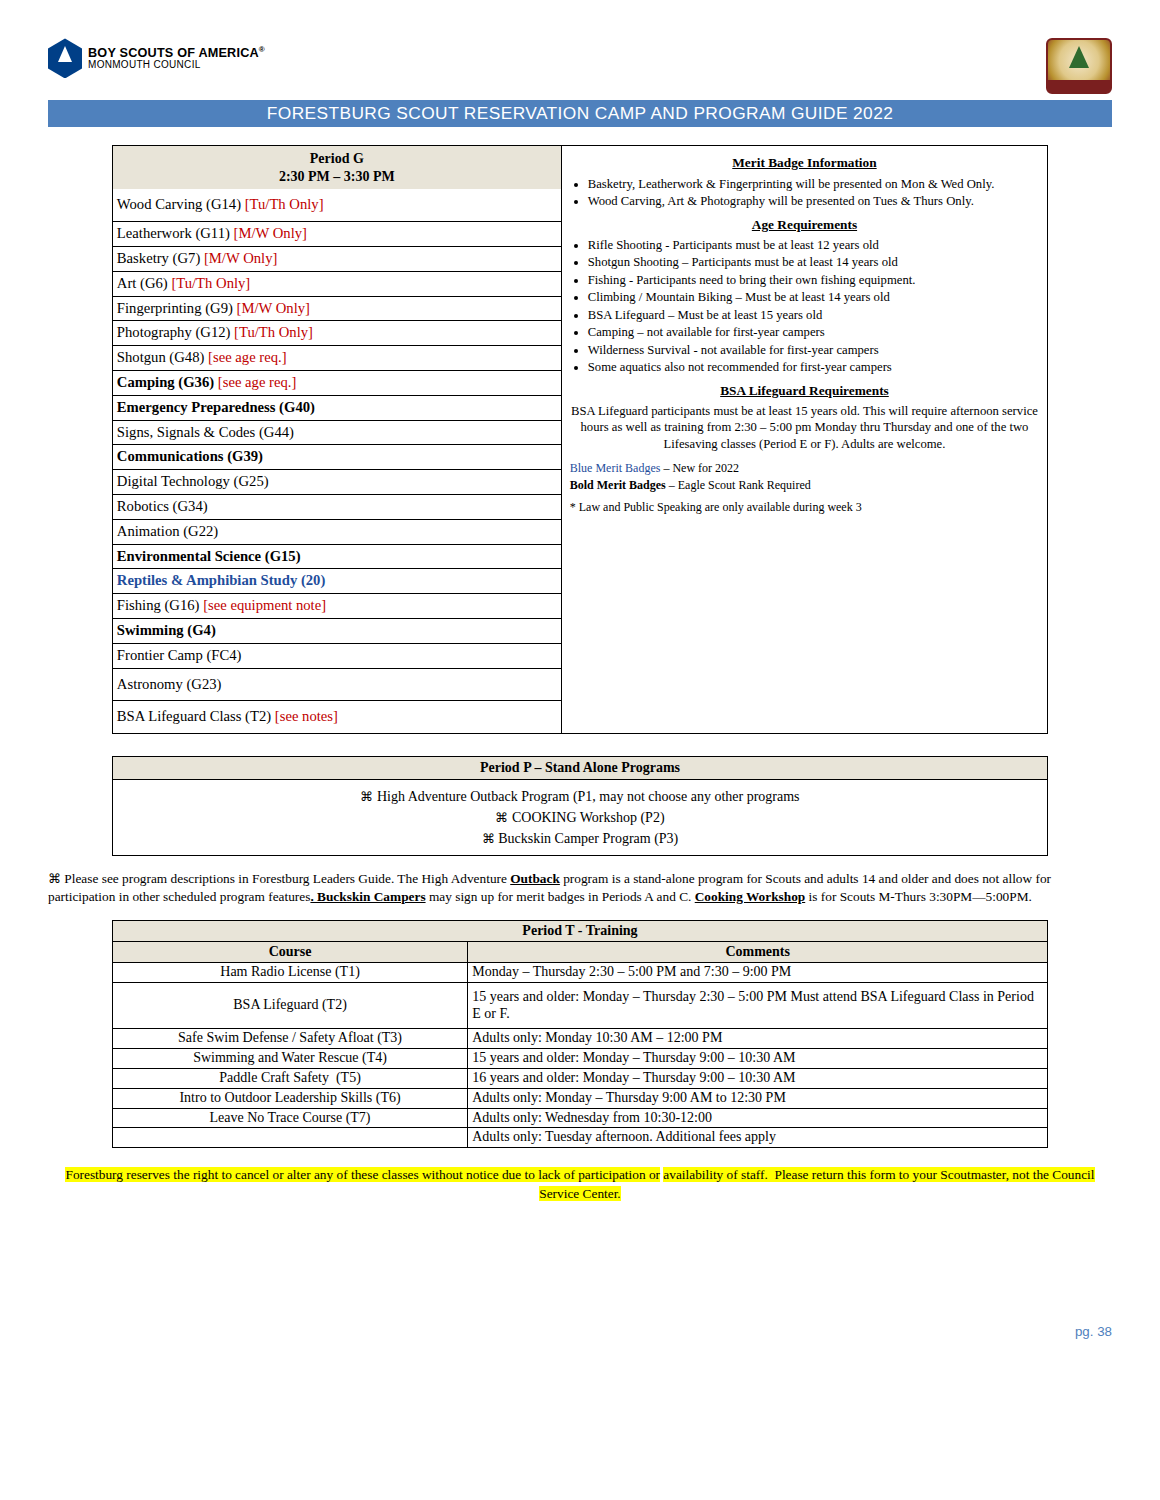BOY SCOUTS OF AMERICA®
MONMOUTH COUNCIL
FORESTBURG SCOUT RESERVATION CAMP AND PROGRAM GUIDE 2022
| Period G 2:30 PM – 3:30 PM Wood Carving (G14) [Tu/Th Only] Leatherwork (G11) [M/W Only] Basketry (G7) [M/W Only] Art (G6) [Tu/Th Only] Fingerprinting (G9) [M/W Only] Photography (G12) [Tu/Th Only] Shotgun (G48) [see age req.] Camping (G36) [see age req.] Emergency Preparedness (G40) Signs, Signals & Codes (G44) Communications (G39) Digital Technology (G25) Robotics (G34) Animation (G22) Environmental Science (G15) Reptiles & Amphibian Study (20) Fishing (G16) [see equipment note] Swimming (G4) Frontier Camp (FC4) Astronomy (G23) BSA Lifeguard Class (T2) [see notes] | Merit Badge Information Basketry, Leatherwork & Fingerprinting will be presented on Mon & Wed Only. Wood Carving, Art & Photography will be presented on Tues & Thurs Only. Age Requirements Rifle Shooting - Participants must be at least 12 years old Shotgun Shooting – Participants must be at least 14 years old Fishing - Participants need to bring their own fishing equipment. Climbing / Mountain Biking – Must be at least 14 years old BSA Lifeguard – Must be at least 15 years old Camping – not available for first-year campers Wilderness Survival - not available for first-year campers Some aquatics also not recommended for first-year campers BSA Lifeguard Requirements BSA Lifeguard participants must be at least 15 years old. This will require afternoon service hours as well as training from 2:30 – 5:00 pm Monday thru Thursday and one of the two Lifesaving classes (Period E or F). Adults are welcome. Blue Merit Badges – New for 2022 Bold Merit Badges – Eagle Scout Rank Required * Law and Public Speaking are only available during week 3 |
| Period P – Stand Alone Programs |
| --- |
| ⌘ High Adventure Outback Program (P1, may not choose any other programs ⌘ COOKING Workshop (P2) ⌘ Buckskin Camper Program (P3) |
⌘ Please see program descriptions in Forestburg Leaders Guide. The High Adventure Outback program is a stand-alone program for Scouts and adults 14 and older and does not allow for participation in other scheduled program features. Buckskin Campers may sign up for merit badges in Periods A and C. Cooking Workshop is for Scouts M-Thurs 3:30PM—5:00PM.
| Period T - Training |
| --- |
| Course | Comments |
| Ham Radio License (T1) | Monday – Thursday 2:30 – 5:00 PM and 7:30 – 9:00 PM |
| BSA Lifeguard (T2) | 15 years and older: Monday – Thursday 2:30 – 5:00 PM Must attend BSA Lifeguard Class in Period E or F. |
| Safe Swim Defense / Safety Afloat (T3) | Adults only: Monday 10:30 AM – 12:00 PM |
| Swimming and Water Rescue (T4) | 15 years and older: Monday – Thursday 9:00 – 10:30 AM |
| Paddle Craft Safety (T5) | 16 years and older: Monday – Thursday 9:00 – 10:30 AM |
| Intro to Outdoor Leadership Skills (T6) | Adults only: Monday – Thursday 9:00 AM to 12:30 PM |
| Leave No Trace Course (T7) | Adults only: Wednesday from 10:30-12:00 |
| | Adults only: Tuesday afternoon. Additional fees apply |
Forestburg reserves the right to cancel or alter any of these classes without notice due to lack of participation or availability of staff. Please return this form to your Scoutmaster, not the Council Service Center.
pg. 38